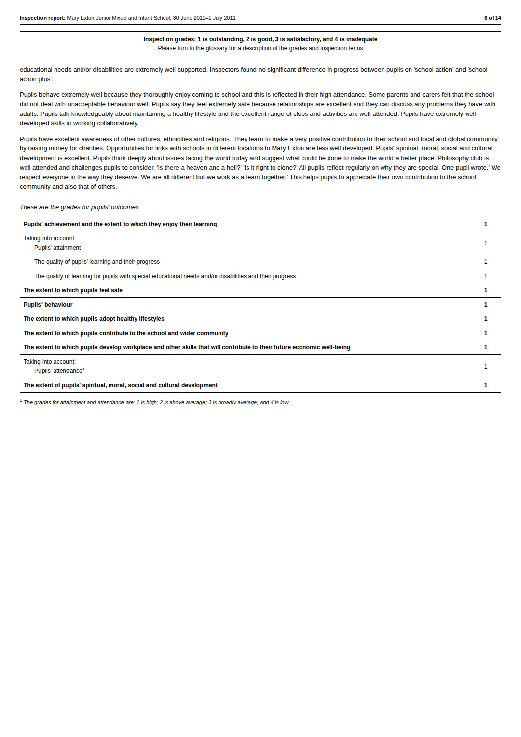Inspection report: Mary Exton Junior Mixed and Infant School, 30 June 2011–1 July 2011
6 of 14
Inspection grades: 1 is outstanding, 2 is good, 3 is satisfactory, and 4 is inadequate
Please turn to the glossary for a description of the grades and inspection terms
educational needs and/or disabilities are extremely well supported. Inspectors found no significant difference in progress between pupils on 'school action' and 'school action plus'.
Pupils behave extremely well because they thoroughly enjoy coming to school and this is reflected in their high attendance. Some parents and carers felt that the school did not deal with unacceptable behaviour well. Pupils say they feel extremely safe because relationships are excellent and they can discuss any problems they have with adults. Pupils talk knowledgeably about maintaining a healthy lifestyle and the excellent range of clubs and activities are well attended. Pupils have extremely well-developed skills in working collaboratively.
Pupils have excellent awareness of other cultures, ethnicities and religions. They learn to make a very positive contribution to their school and local and global community by raising money for charities. Opportunities for links with schools in different locations to Mary Exton are less well developed. Pupils' spiritual, moral, social and cultural development is excellent. Pupils think deeply about issues facing the world today and suggest what could be done to make the world a better place. Philosophy club is well attended and challenges pupils to consider, 'Is there a heaven and a hell?' 'Is it right to clone?' All pupils reflect regularly on why they are special. One pupil wrote,' We respect everyone in the way they deserve. We are all different but we work as a team together.' This helps pupils to appreciate their own contribution to the school community and also that of others.
These are the grades for pupils' outcomes
| Pupils' achievement and the extent to which they enjoy their learning | 1 |
| Taking into account: Pupils' attainment 1 | 1 |
| The quality of pupils' learning and their progress | 1 |
| The quality of learning for pupils with special educational needs and/or disabilities and their progress | 1 |
| The extent to which pupils feel safe | 1 |
| Pupils' behaviour | 1 |
| The extent to which pupils adopt healthy lifestyles | 1 |
| The extent to which pupils contribute to the school and wider community | 1 |
| The extent to which pupils develop workplace and other skills that will contribute to their future economic well-being | 1 |
| Taking into account: Pupils' attendance 1 | 1 |
| The extent of pupils' spiritual, moral, social and cultural development | 1 |
1 The grades for attainment and attendance are: 1 is high; 2 is above average; 3 is broadly average; and 4 is low